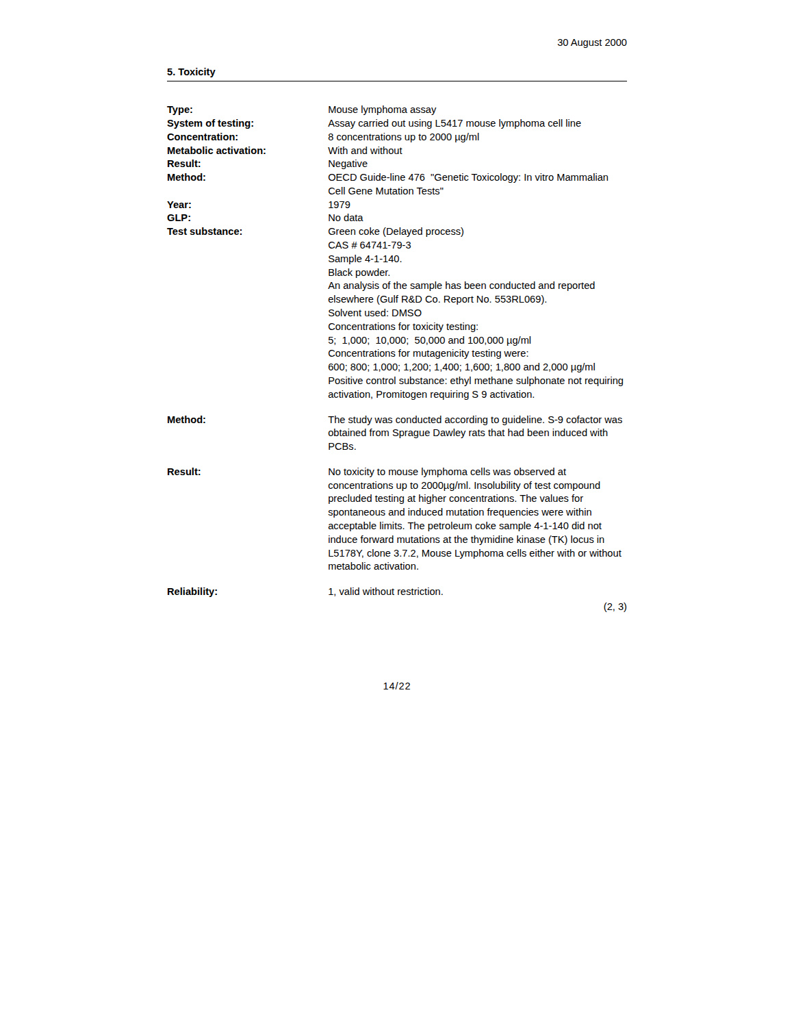30 August 2000
5. Toxicity
| Type: | Mouse lymphoma assay |
| System of testing: | Assay carried out using L5417 mouse lymphoma cell line |
| Concentration: | 8 concentrations up to 2000 µg/ml |
| Metabolic activation: | With and without |
| Result: | Negative |
| Method: | OECD Guide-line 476 "Genetic Toxicology: In vitro Mammalian Cell Gene Mutation Tests" |
| Year: | 1979 |
| GLP: | No data |
| Test substance: | Green coke (Delayed process) CAS # 64741-79-3 Sample 4-1-140. Black powder. An analysis of the sample has been conducted and reported elsewhere (Gulf R&D Co. Report No. 553RL069). Solvent used: DMSO Concentrations for toxicity testing: 5; 1,000; 10,000; 50,000 and 100,000 µg/ml Concentrations for mutagenicity testing were: 600; 800; 1,000; 1,200; 1,400; 1,600; 1,800 and 2,000 µg/ml Positive control substance: ethyl methane sulphonate not requiring activation, Promitogen requiring S 9 activation. |
| Method: | The study was conducted according to guideline. S-9 cofactor was obtained from Sprague Dawley rats that had been induced with PCBs. |
| Result: | No toxicity to mouse lymphoma cells was observed at concentrations up to 2000µg/ml. Insolubility of test compound precluded testing at higher concentrations. The values for spontaneous and induced mutation frequencies were within acceptable limits. The petroleum coke sample 4-1-140 did not induce forward mutations at the thymidine kinase (TK) locus in L5178Y, clone 3.7.2, Mouse Lymphoma cells either with or without metabolic activation. |
| Reliability: | 1, valid without restriction. |
(2, 3)
14/22